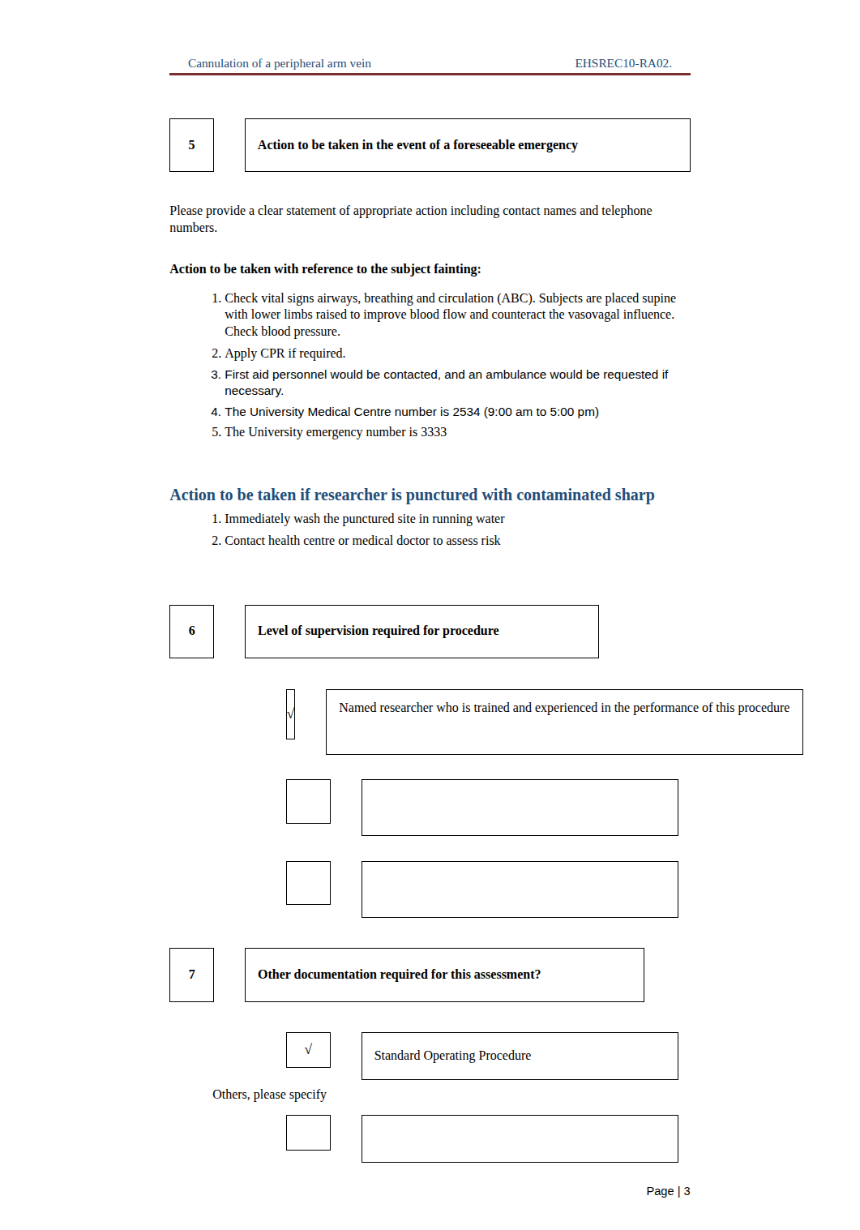Cannulation of a peripheral arm vein EHSREC10-RA02.
5
Action to be taken in the event of a foreseeable emergency
Please provide a clear statement of appropriate action including contact names and telephone numbers.
Action to be taken with reference to the subject fainting:
Check vital signs airways, breathing and circulation (ABC). Subjects are placed supine with lower limbs raised to improve blood flow and counteract the vasovagal influence. Check blood pressure.
Apply CPR if required.
First aid personnel would be contacted, and an ambulance would be requested if necessary.
The University Medical Centre number is 2534 (9:00 am to 5:00 pm)
The University emergency number is 3333
Action to be taken if researcher is punctured with contaminated sharp
Immediately wash the punctured site in running water
Contact health centre or medical doctor to assess risk
6
Level of supervision required for procedure
√
Named researcher who is trained and experienced in the performance of this procedure
7
Other documentation required for this assessment?
√
Standard Operating Procedure
Others, please specify
Page | 3